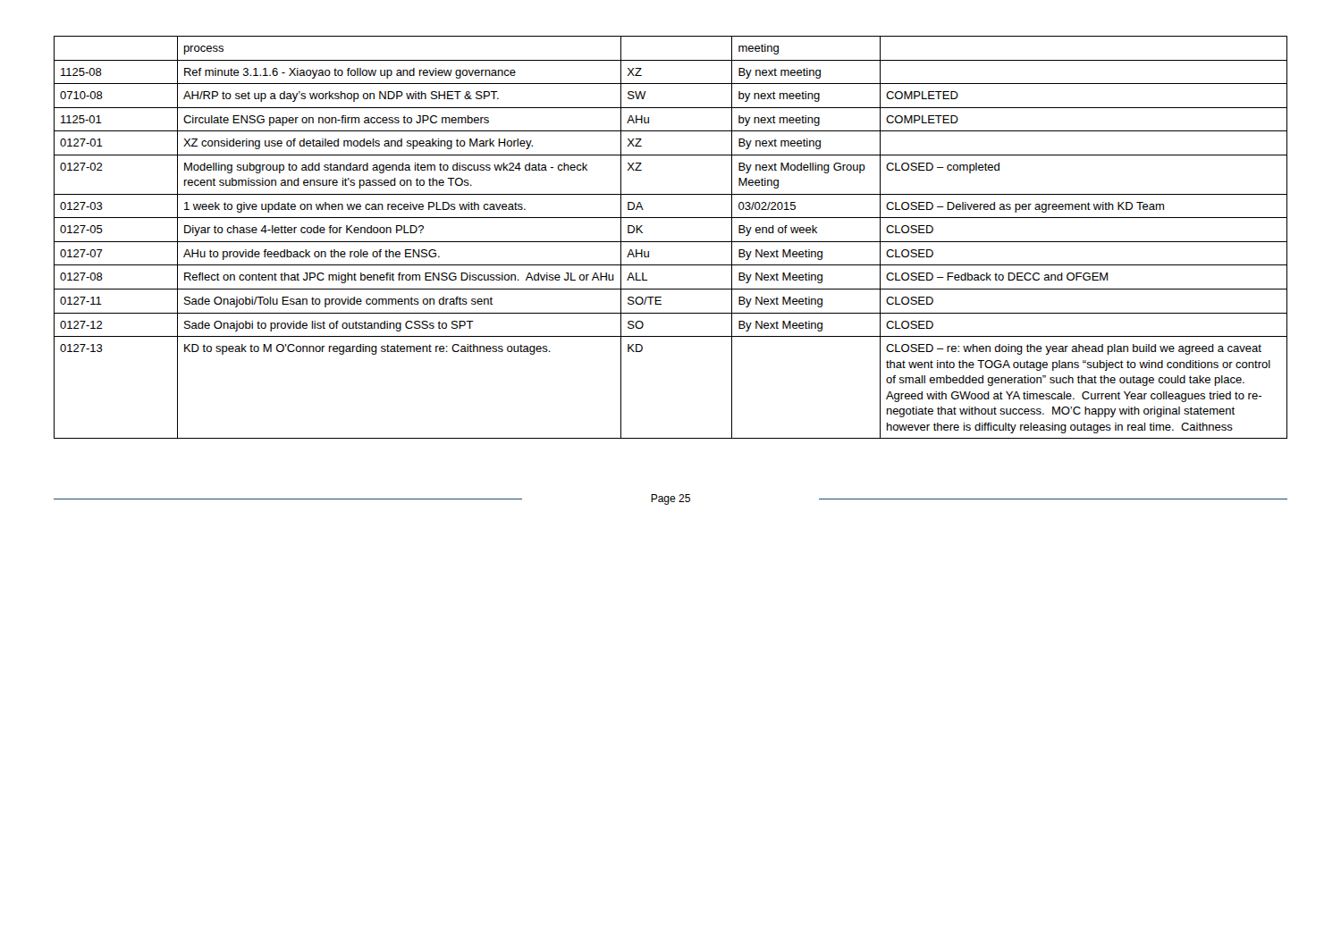| | process | | meeting | |
| 1125-08 | Ref minute 3.1.1.6 - Xiaoyao to follow up and review governance | XZ | By next meeting | |
| 0710-08 | AH/RP to set up a day’s workshop on NDP with SHET & SPT. | SW | by next meeting | COMPLETED |
| 1125-01 | Circulate ENSG paper on non-firm access to JPC members | AHu | by next meeting | COMPLETED |
| 0127-01 | XZ considering use of detailed models and speaking to Mark Horley. | XZ | By next meeting | |
| 0127-02 | Modelling subgroup to add standard agenda item to discuss wk24 data - check recent submission and ensure it's passed on to the TOs. | XZ | By next Modelling Group Meeting | CLOSED – completed |
| 0127-03 | 1 week to give update on when we can receive PLDs with caveats. | DA | 03/02/2015 | CLOSED – Delivered as per agreement with KD Team |
| 0127-05 | Diyar to chase 4-letter code for Kendoon PLD? | DK | By end of week | CLOSED |
| 0127-07 | AHu to provide feedback on the role of the ENSG. | AHu | By Next Meeting | CLOSED |
| 0127-08 | Reflect on content that JPC might benefit from ENSG Discussion. Advise JL or AHu | ALL | By Next Meeting | CLOSED – Fedback to DECC and OFGEM |
| 0127-11 | Sade Onajobi/Tolu Esan to provide comments on drafts sent | SO/TE | By Next Meeting | CLOSED |
| 0127-12 | Sade Onajobi to provide list of outstanding CSSs to SPT | SO | By Next Meeting | CLOSED |
| 0127-13 | KD to speak to M O'Connor regarding statement re: Caithness outages. | KD | | CLOSED – re: when doing the year ahead plan build we agreed a caveat that went into the TOGA outage plans “subject to wind conditions or control of small embedded generation” such that the outage could take place. Agreed with GWood at YA timescale. Current Year colleagues tried to re-negotiate that without success. MO’C happy with original statement however there is difficulty releasing outages in real time. Caithness |
Page 25